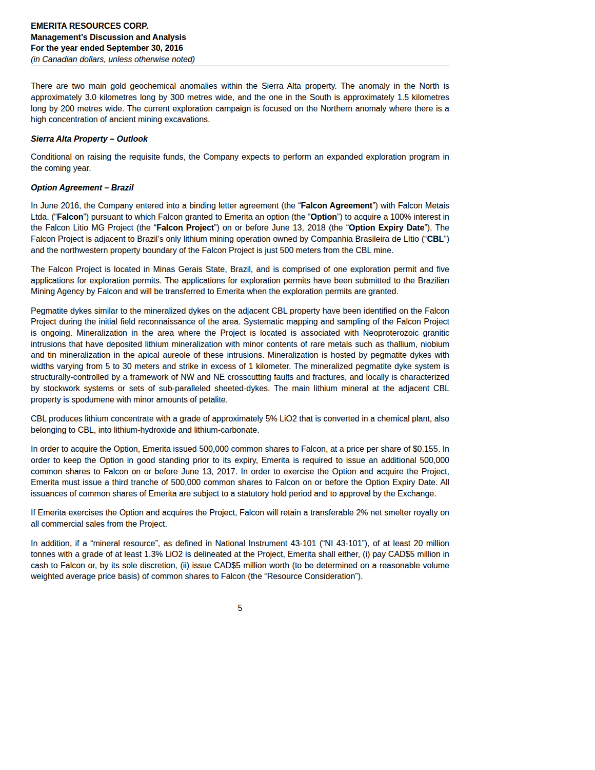EMERITA RESOURCES CORP.
Management’s Discussion and Analysis
For the year ended September 30, 2016
(in Canadian dollars, unless otherwise noted)
There are two main gold geochemical anomalies within the Sierra Alta property. The anomaly in the North is approximately 3.0 kilometres long by 300 metres wide, and the one in the South is approximately 1.5 kilometres long by 200 metres wide. The current exploration campaign is focused on the Northern anomaly where there is a high concentration of ancient mining excavations.
Sierra Alta Property – Outlook
Conditional on raising the requisite funds, the Company expects to perform an expanded exploration program in the coming year.
Option Agreement – Brazil
In June 2016, the Company entered into a binding letter agreement (the “Falcon Agreement”) with Falcon Metais Ltda. (“Falcon”) pursuant to which Falcon granted to Emerita an option (the “Option”) to acquire a 100% interest in the Falcon Litio MG Project (the “Falcon Project”) on or before June 13, 2018 (the “Option Expiry Date”). The Falcon Project is adjacent to Brazil’s only lithium mining operation owned by Companhia Brasileira de Lítio (“CBL”) and the northwestern property boundary of the Falcon Project is just 500 meters from the CBL mine.
The Falcon Project is located in Minas Gerais State, Brazil, and is comprised of one exploration permit and five applications for exploration permits. The applications for exploration permits have been submitted to the Brazilian Mining Agency by Falcon and will be transferred to Emerita when the exploration permits are granted.
Pegmatite dykes similar to the mineralized dykes on the adjacent CBL property have been identified on the Falcon Project during the initial field reconnaissance of the area. Systematic mapping and sampling of the Falcon Project is ongoing. Mineralization in the area where the Project is located is associated with Neoproterozoic granitic intrusions that have deposited lithium mineralization with minor contents of rare metals such as thallium, niobium and tin mineralization in the apical aureole of these intrusions. Mineralization is hosted by pegmatite dykes with widths varying from 5 to 30 meters and strike in excess of 1 kilometer. The mineralized pegmatite dyke system is structurally-controlled by a framework of NW and NE crosscutting faults and fractures, and locally is characterized by stockwork systems or sets of sub-paralleled sheeted-dykes. The main lithium mineral at the adjacent CBL property is spodumene with minor amounts of petalite.
CBL produces lithium concentrate with a grade of approximately 5% LiO2 that is converted in a chemical plant, also belonging to CBL, into lithium-hydroxide and lithium-carbonate.
In order to acquire the Option, Emerita issued 500,000 common shares to Falcon, at a price per share of $0.155. In order to keep the Option in good standing prior to its expiry, Emerita is required to issue an additional 500,000 common shares to Falcon on or before June 13, 2017. In order to exercise the Option and acquire the Project, Emerita must issue a third tranche of 500,000 common shares to Falcon on or before the Option Expiry Date. All issuances of common shares of Emerita are subject to a statutory hold period and to approval by the Exchange.
If Emerita exercises the Option and acquires the Project, Falcon will retain a transferable 2% net smelter royalty on all commercial sales from the Project.
In addition, if a “mineral resource”, as defined in National Instrument 43-101 (“NI 43-101”), of at least 20 million tonnes with a grade of at least 1.3% LiO2 is delineated at the Project, Emerita shall either, (i) pay CAD$5 million in cash to Falcon or, by its sole discretion, (ii) issue CAD$5 million worth (to be determined on a reasonable volume weighted average price basis) of common shares to Falcon (the “Resource Consideration”).
5